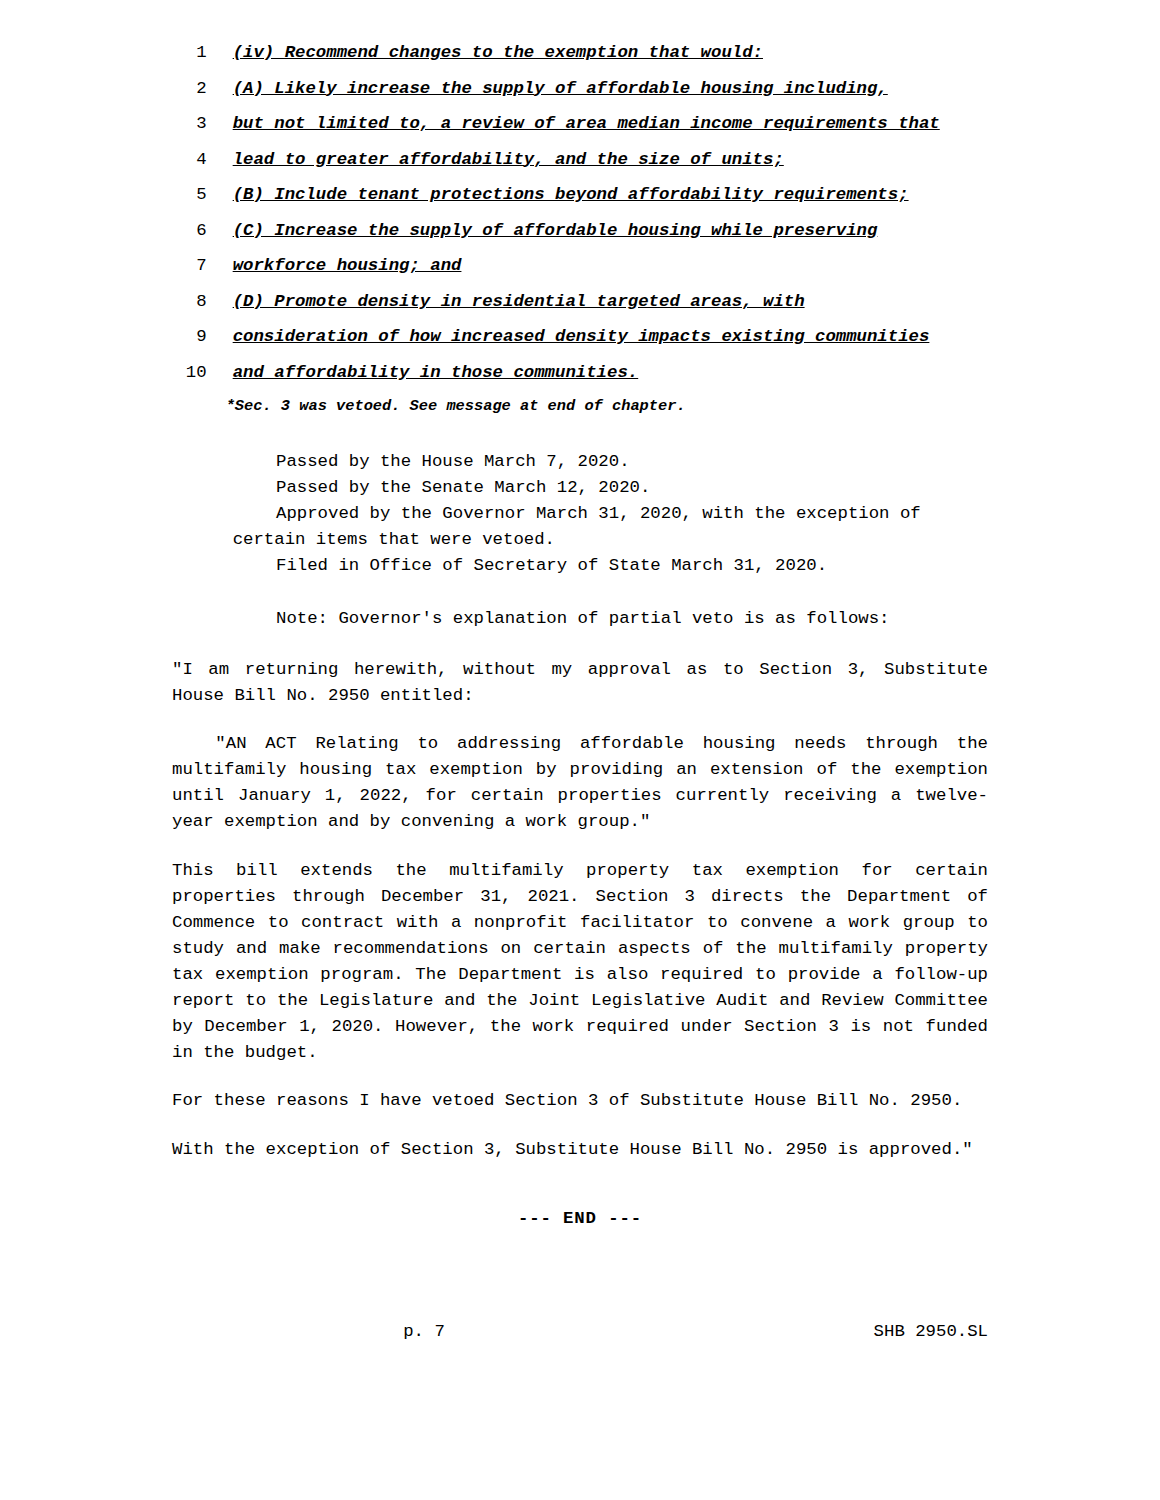(iv) Recommend changes to the exemption that would:
(A) Likely increase the supply of affordable housing including,
but not limited to, a review of area median income requirements that
lead to greater affordability, and the size of units;
(B) Include tenant protections beyond affordability requirements;
(C) Increase the supply of affordable housing while preserving
workforce housing; and
(D) Promote density in residential targeted areas, with
consideration of how increased density impacts existing communities
and affordability in those communities.
*Sec. 3 was vetoed. See message at end of chapter.
Passed by the House March 7, 2020.
Passed by the Senate March 12, 2020.
Approved by the Governor March 31, 2020, with the exception of
certain items that were vetoed.
Filed in Office of Secretary of State March 31, 2020.
Note: Governor's explanation of partial veto is as follows:
"I am returning herewith, without my approval as to Section 3, Substitute House Bill No. 2950 entitled:
"AN ACT Relating to addressing affordable housing needs through the multifamily housing tax exemption by providing an extension of the exemption until January 1, 2022, for certain properties currently receiving a twelve-year exemption and by convening a work group."
This bill extends the multifamily property tax exemption for certain properties through December 31, 2021. Section 3 directs the Department of Commence to contract with a nonprofit facilitator to convene a work group to study and make recommendations on certain aspects of the multifamily property tax exemption program. The Department is also required to provide a follow-up report to the Legislature and the Joint Legislative Audit and Review Committee by December 1, 2020. However, the work required under Section 3 is not funded in the budget.
For these reasons I have vetoed Section 3 of Substitute House Bill No. 2950.
With the exception of Section 3, Substitute House Bill No. 2950 is approved."
--- END ---
p. 7 SHB 2950.SL